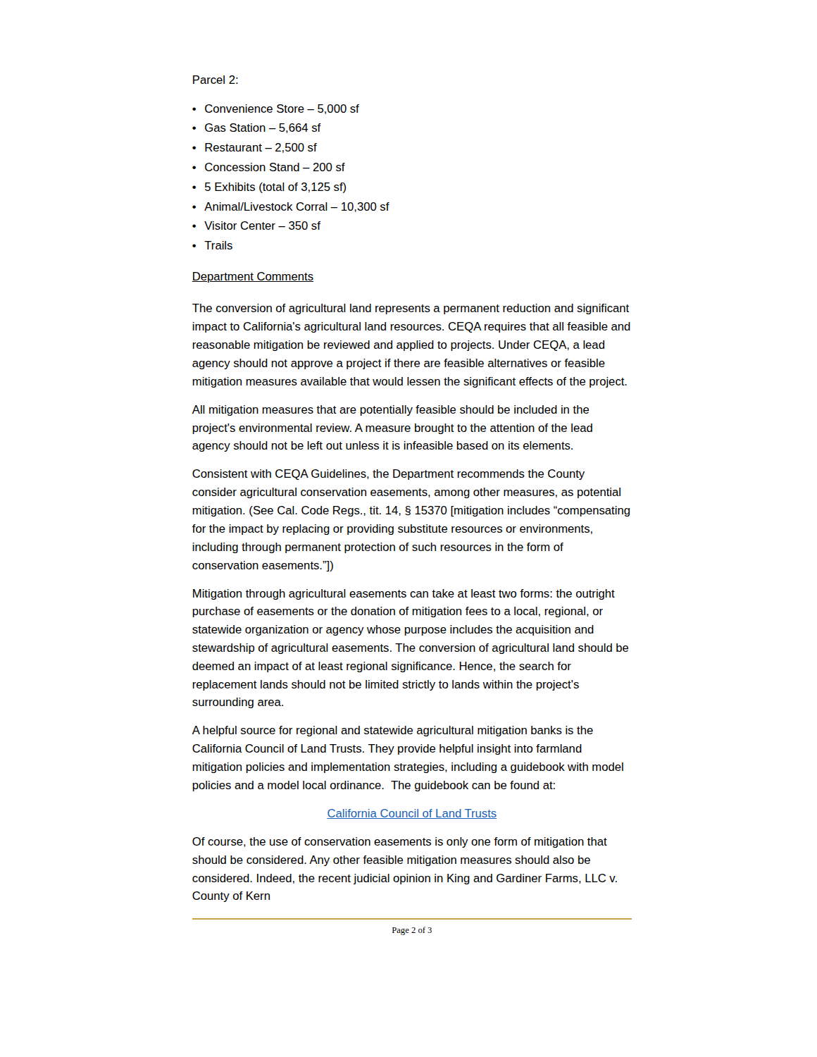Parcel 2:
Convenience Store – 5,000 sf
Gas Station – 5,664 sf
Restaurant – 2,500 sf
Concession Stand – 200 sf
5 Exhibits (total of 3,125 sf)
Animal/Livestock Corral – 10,300 sf
Visitor Center – 350 sf
Trails
Department Comments
The conversion of agricultural land represents a permanent reduction and significant impact to California's agricultural land resources. CEQA requires that all feasible and reasonable mitigation be reviewed and applied to projects. Under CEQA, a lead agency should not approve a project if there are feasible alternatives or feasible mitigation measures available that would lessen the significant effects of the project.
All mitigation measures that are potentially feasible should be included in the project's environmental review. A measure brought to the attention of the lead agency should not be left out unless it is infeasible based on its elements.
Consistent with CEQA Guidelines, the Department recommends the County consider agricultural conservation easements, among other measures, as potential mitigation. (See Cal. Code Regs., tit. 14, § 15370 [mitigation includes “compensating for the impact by replacing or providing substitute resources or environments, including through permanent protection of such resources in the form of conservation easements.”])
Mitigation through agricultural easements can take at least two forms: the outright purchase of easements or the donation of mitigation fees to a local, regional, or statewide organization or agency whose purpose includes the acquisition and stewardship of agricultural easements. The conversion of agricultural land should be deemed an impact of at least regional significance. Hence, the search for replacement lands should not be limited strictly to lands within the project's surrounding area.
A helpful source for regional and statewide agricultural mitigation banks is the California Council of Land Trusts. They provide helpful insight into farmland mitigation policies and implementation strategies, including a guidebook with model policies and a model local ordinance. The guidebook can be found at:
California Council of Land Trusts
Of course, the use of conservation easements is only one form of mitigation that should be considered. Any other feasible mitigation measures should also be considered. Indeed, the recent judicial opinion in King and Gardiner Farms, LLC v. County of Kern
Page 2 of 3